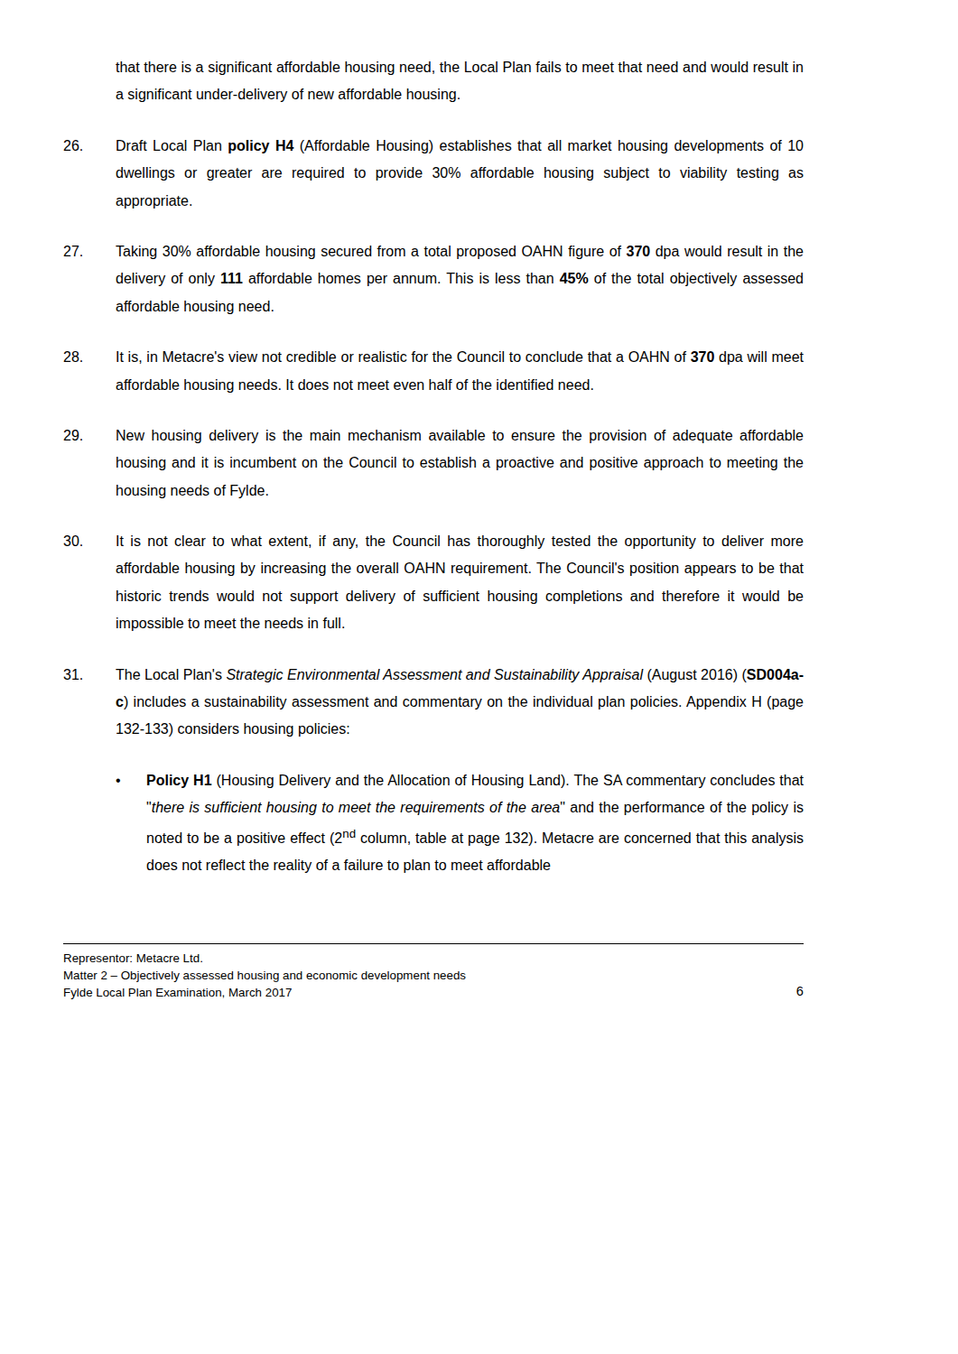that there is a significant affordable housing need, the Local Plan fails to meet that need and would result in a significant under-delivery of new affordable housing.
26.
Draft Local Plan policy H4 (Affordable Housing) establishes that all market housing developments of 10 dwellings or greater are required to provide 30% affordable housing subject to viability testing as appropriate.
27.
Taking 30% affordable housing secured from a total proposed OAHN figure of 370 dpa would result in the delivery of only 111 affordable homes per annum. This is less than 45% of the total objectively assessed affordable housing need.
28.
It is, in Metacre's view not credible or realistic for the Council to conclude that a OAHN of 370 dpa will meet affordable housing needs. It does not meet even half of the identified need.
29.
New housing delivery is the main mechanism available to ensure the provision of adequate affordable housing and it is incumbent on the Council to establish a proactive and positive approach to meeting the housing needs of Fylde.
30.
It is not clear to what extent, if any, the Council has thoroughly tested the opportunity to deliver more affordable housing by increasing the overall OAHN requirement. The Council's position appears to be that historic trends would not support delivery of sufficient housing completions and therefore it would be impossible to meet the needs in full.
31.
The Local Plan's Strategic Environmental Assessment and Sustainability Appraisal (August 2016) (SD004a-c) includes a sustainability assessment and commentary on the individual plan policies. Appendix H (page 132-133) considers housing policies:
•
Policy H1 (Housing Delivery and the Allocation of Housing Land). The SA commentary concludes that "there is sufficient housing to meet the requirements of the area" and the performance of the policy is noted to be a positive effect (2nd column, table at page 132). Metacre are concerned that this analysis does not reflect the reality of a failure to plan to meet affordable
Representor: Metacre Ltd.
Matter 2 – Objectively assessed housing and economic development needs
Fylde Local Plan Examination, March 2017 6